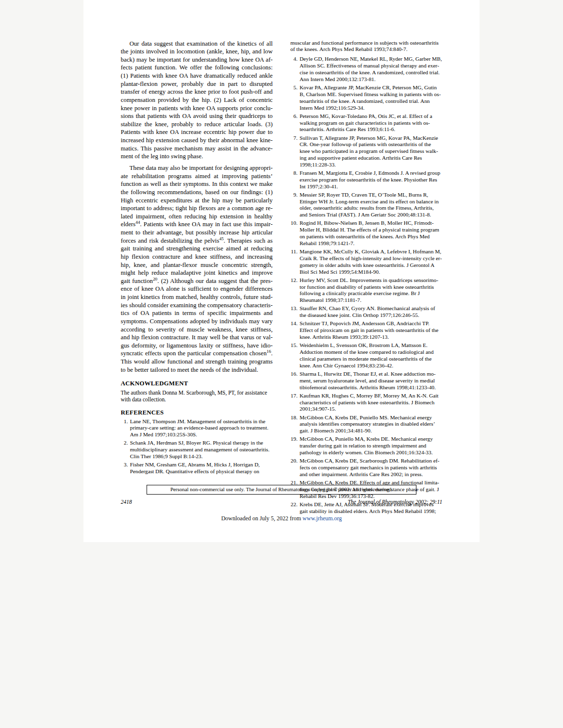Our data suggest that examination of the kinetics of all the joints involved in locomotion (ankle, knee, hip, and low back) may be important for understanding how knee OA affects patient function. We offer the following conclusions: (1) Patients with knee OA have dramatically reduced ankle plantar-flexion power, probably due in part to disrupted transfer of energy across the knee prior to foot push-off and compensation provided by the hip. (2) Lack of concentric knee power in patients with knee OA supports prior conclusions that patients with OA avoid using their quadriceps to stabilize the knee, probably to reduce articular loads. (3) Patients with knee OA increase eccentric hip power due to increased hip extension caused by their abnormal knee kinematics. This passive mechanism may assist in the advancement of the leg into swing phase.
These data may also be important for designing appropriate rehabilitation programs aimed at improving patients’ function as well as their symptoms. In this context we make the following recommendations, based on our findings: (1) High eccentric expenditures at the hip may be particularly important to address; tight hip flexors are a common age related impairment, often reducing hip extension in healthy elders44. Patients with knee OA may in fact use this impairment to their advantage, but possibly increase hip articular forces and risk destabilizing the pelvis45. Therapies such as gait training and strengthening exercise aimed at reducing hip flexion contracture and knee stiffness, and increasing hip, knee, and plantar-flexor muscle concentric strength, might help reduce maladaptive joint kinetics and improve gait function20. (2) Although our data suggest that the presence of knee OA alone is sufficient to engender differences in joint kinetics from matched, healthy controls, future studies should consider examining the compensatory characteristics of OA patients in terms of specific impairments and symptoms. Compensations adopted by individuals may vary according to severity of muscle weakness, knee stiffness, and hip flexion contracture. It may well be that varus or valgus deformity, or ligamentous laxity or stiffness, have idiosyncratic effects upon the particular compensation chosen16. This would allow functional and strength training programs to be better tailored to meet the needs of the individual.
ACKNOWLEDGMENT
The authors thank Donna M. Scarborough, MS, PT, for assistance with data collection.
REFERENCES
Lane NE, Thompson JM. Management of osteoarthritis in the primary-care setting: an evidence-based approach to treatment. Am J Med 1997;103:25S-30S.
Schank JA, Herdman SJ, Bloyer RG. Physical therapy in the multidisciplinary assessment and management of osteoarthritis. Clin Ther 1986;9 Suppl B:14-23.
Fisher NM, Gresham GE, Abrams M, Hicks J, Horrigan D, Pendergast DR. Quantitative effects of physical therapy on
muscular and functional performance in subjects with osteoarthritis of the knees. Arch Phys Med Rehabil 1993;74:840-7.
Deyle GD, Henderson NE, Matekel RL, Ryder MG, Garber MB, Allison SC. Effectiveness of manual physical therapy and exercise in osteoarthritis of the knee. A randomized, controlled trial. Ann Intern Med 2000;132:173-81.
Kovar PA, Allegrante JP, MacKenzie CR, Peterson MG, Gutin B, Charlson ME. Supervised fitness walking in patients with osteoarthritis of the knee. A randomized, controlled trial. Ann Intern Med 1992;116:529-34.
Peterson MG, Kovar-Toledano PA, Otis JC, et al. Effect of a walking program on gait characteristics in patients with osteoarthritis. Arthritis Care Res 1993;6:11-6.
Sullivan T, Allegrante JP, Peterson MG, Kovar PA, MacKenzie CR. One-year followup of patients with osteoarthritis of the knee who participated in a program of supervised fitness walking and supportive patient education. Arthritis Care Res 1998;11:228-33.
Fransen M, Margiotta E, Crosbie J, Edmonds J. A revised group exercise program for osteoarthritis of the knee. Physiother Res Int 1997;2:30-41.
Messier SP, Royer TD, Craven TE, O’Toole ML, Burns R, Ettinger WH Jr. Long-term exercise and its effect on balance in older, osteoarthritic adults: results from the Fitness, Arthritis, and Seniors Trial (FAST). J Am Geriatr Soc 2000;48:131-8.
Rogind H, Bibow-Nielsen B, Jensen B, Moller HC, Frimodt-Moller H, Bliddal H. The effects of a physical training program on patients with osteoarthritis of the knees. Arch Phys Med Rehabil 1998;79:1421-7.
Mangione KK, McCully K, Gloviak A, Lefebvre I, Hofmann M, Craik R. The effects of high-intensity and low-intensity cycle ergometry in older adults with knee osteoarthritis. J Gerontol A Biol Sci Med Sci 1999;54:M184-90.
Hurley MV, Scott DL. Improvements in quadriceps sensorimotor function and disability of patients with knee osteoarthritis following a clinically practicable exercise regime. Br J Rheumatol 1998;37:1181-7.
Stauffer RN, Chao EY, Gyory AN. Biomechanical analysis of the diseased knee joint. Clin Orthop 1977;126:246-55.
Schnitzer TJ, Popovich JM, Andersson GB, Andriacchi TP. Effect of piroxicam on gait in patients with osteoarthritis of the knee. Arthritis Rheum 1993;39:1207-13.
Weidenhielm L, Svensson OK, Brostrom LA, Mattsson E. Adduction moment of the knee compared to radiological and clinical parameters in moderate medical osteoarthritis of the knee. Ann Chir Gynaecol 1994;83:236-42.
Sharma L, Hurwitz DE, Thonar EJ, et al. Knee adduction moment, serum hyaluronate level, and disease severity in medial tibiofemoral osteoarthritis. Arthritis Rheum 1998;41:1233-40.
Kaufman KR, Hughes C, Morrey BF, Morrey M, An K-N. Gait characteristics of patients with knee osteoarthritis. J Biomech 2001;34:907-15.
McGibbon CA, Krebs DE, Puniello MS. Mechanical energy analysis identifies compensatory strategies in disabled elders’ gait. J Biomech 2001;34:481-90.
McGibbon CA, Puniello MA, Krebs DE. Mechanical energy transfer during gait in relation to strength impairment and pathology in elderly women. Clin Biomech 2001;16:324-33.
McGibbon CA, Krebs DE, Scarborough DM. Rehabilitation effects on compensatory gait mechanics in patients with arthritis and other impairment. Arthritis Care Res 2002; in press.
McGibbon CA, Krebs DE. Effects of age and functional limitations on leg joint power and work during stance phase of gait. J Rehabil Res Dev 1999;36:173-82.
Krebs DE, Jette AJ, Assman SF. Moderate exercise improves gait stability in disabled elders. Arch Phys Med Rehabil 1998;
Personal non-commercial use only. The Journal of Rheumatology Copyright © 2002. All rights reserved.
2418
The Journal of Rheumatology 2002; 29:11
Downloaded on July 5, 2022 from www.jrheum.org